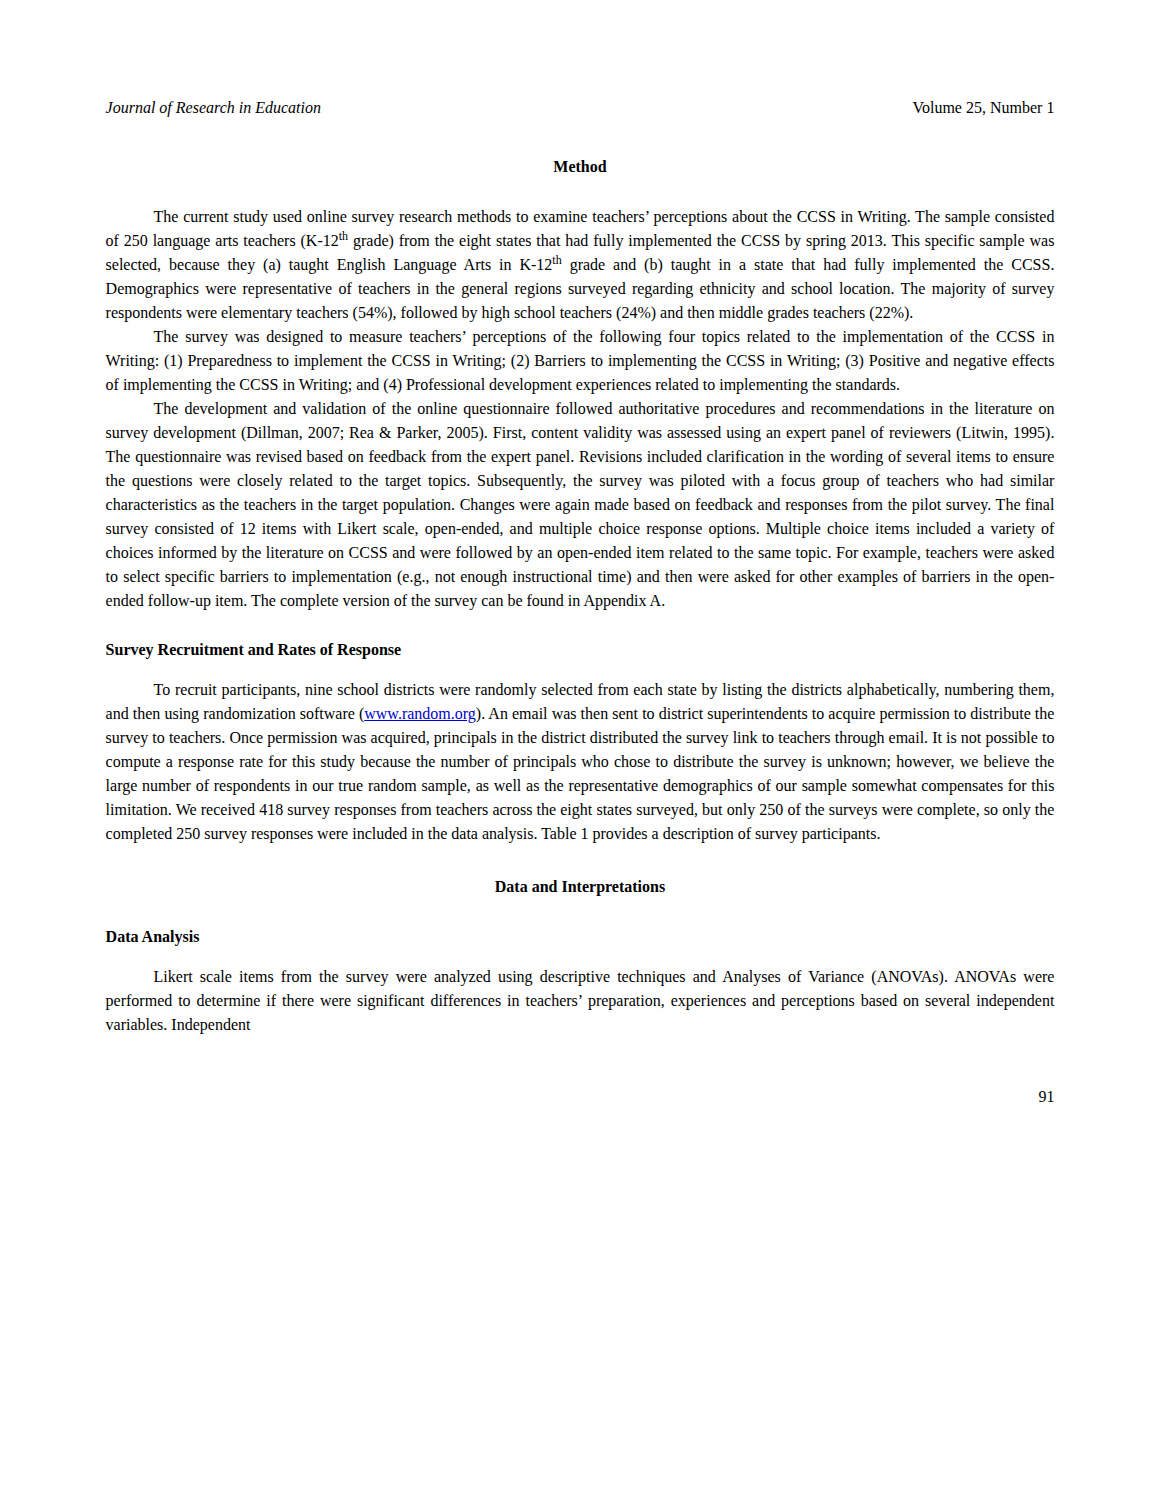Journal of Research in Education Volume 25, Number 1
Method
The current study used online survey research methods to examine teachers’ perceptions about the CCSS in Writing. The sample consisted of 250 language arts teachers (K-12th grade) from the eight states that had fully implemented the CCSS by spring 2013. This specific sample was selected, because they (a) taught English Language Arts in K-12th grade and (b) taught in a state that had fully implemented the CCSS. Demographics were representative of teachers in the general regions surveyed regarding ethnicity and school location. The majority of survey respondents were elementary teachers (54%), followed by high school teachers (24%) and then middle grades teachers (22%).
The survey was designed to measure teachers’ perceptions of the following four topics related to the implementation of the CCSS in Writing: (1) Preparedness to implement the CCSS in Writing; (2) Barriers to implementing the CCSS in Writing; (3) Positive and negative effects of implementing the CCSS in Writing; and (4) Professional development experiences related to implementing the standards.
The development and validation of the online questionnaire followed authoritative procedures and recommendations in the literature on survey development (Dillman, 2007; Rea & Parker, 2005). First, content validity was assessed using an expert panel of reviewers (Litwin, 1995). The questionnaire was revised based on feedback from the expert panel. Revisions included clarification in the wording of several items to ensure the questions were closely related to the target topics. Subsequently, the survey was piloted with a focus group of teachers who had similar characteristics as the teachers in the target population. Changes were again made based on feedback and responses from the pilot survey. The final survey consisted of 12 items with Likert scale, open-ended, and multiple choice response options. Multiple choice items included a variety of choices informed by the literature on CCSS and were followed by an open-ended item related to the same topic. For example, teachers were asked to select specific barriers to implementation (e.g., not enough instructional time) and then were asked for other examples of barriers in the open-ended follow-up item. The complete version of the survey can be found in Appendix A.
Survey Recruitment and Rates of Response
To recruit participants, nine school districts were randomly selected from each state by listing the districts alphabetically, numbering them, and then using randomization software (www.random.org). An email was then sent to district superintendents to acquire permission to distribute the survey to teachers. Once permission was acquired, principals in the district distributed the survey link to teachers through email. It is not possible to compute a response rate for this study because the number of principals who chose to distribute the survey is unknown; however, we believe the large number of respondents in our true random sample, as well as the representative demographics of our sample somewhat compensates for this limitation. We received 418 survey responses from teachers across the eight states surveyed, but only 250 of the surveys were complete, so only the completed 250 survey responses were included in the data analysis. Table 1 provides a description of survey participants.
Data and Interpretations
Data Analysis
Likert scale items from the survey were analyzed using descriptive techniques and Analyses of Variance (ANOVAs). ANOVAs were performed to determine if there were significant differences in teachers’ preparation, experiences and perceptions based on several independent variables. Independent
91